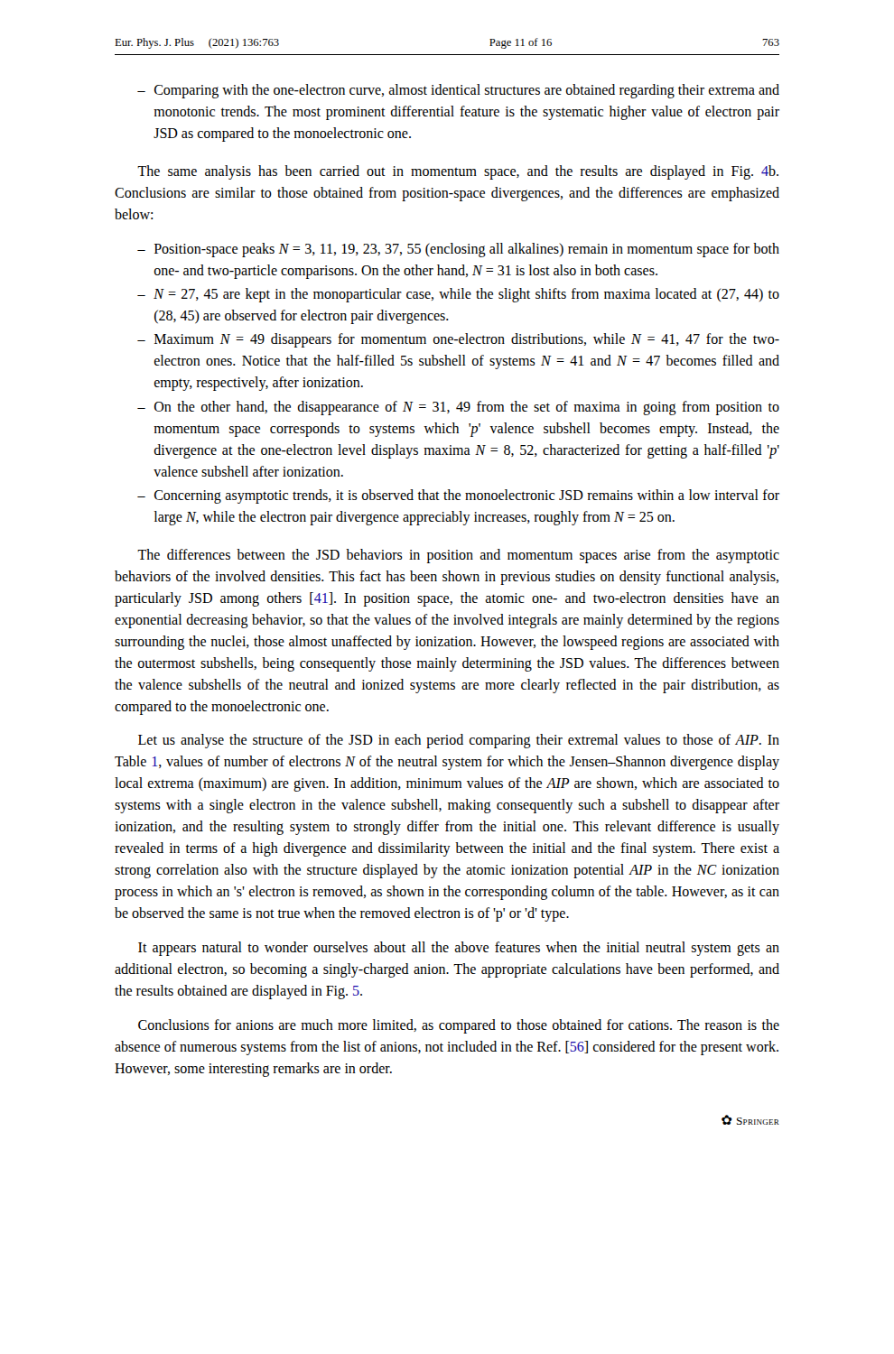Eur. Phys. J. Plus (2021) 136:763 Page 11 of 16 763
Comparing with the one-electron curve, almost identical structures are obtained regarding their extrema and monotonic trends. The most prominent differential feature is the systematic higher value of electron pair JSD as compared to the monoelectronic one.
The same analysis has been carried out in momentum space, and the results are displayed in Fig. 4b. Conclusions are similar to those obtained from position-space divergences, and the differences are emphasized below:
Position-space peaks N = 3, 11, 19, 23, 37, 55 (enclosing all alkalines) remain in momentum space for both one- and two-particle comparisons. On the other hand, N = 31 is lost also in both cases.
N = 27, 45 are kept in the monoparticular case, while the slight shifts from maxima located at (27, 44) to (28, 45) are observed for electron pair divergences.
Maximum N = 49 disappears for momentum one-electron distributions, while N = 41, 47 for the two-electron ones. Notice that the half-filled 5s subshell of systems N = 41 and N = 47 becomes filled and empty, respectively, after ionization.
On the other hand, the disappearance of N = 31, 49 from the set of maxima in going from position to momentum space corresponds to systems which 'p' valence subshell becomes empty. Instead, the divergence at the one-electron level displays maxima N = 8, 52, characterized for getting a half-filled 'p' valence subshell after ionization.
Concerning asymptotic trends, it is observed that the monoelectronic JSD remains within a low interval for large N, while the electron pair divergence appreciably increases, roughly from N = 25 on.
The differences between the JSD behaviors in position and momentum spaces arise from the asymptotic behaviors of the involved densities. This fact has been shown in previous studies on density functional analysis, particularly JSD among others [41]. In position space, the atomic one- and two-electron densities have an exponential decreasing behavior, so that the values of the involved integrals are mainly determined by the regions surrounding the nuclei, those almost unaffected by ionization. However, the lowspeed regions are associated with the outermost subshells, being consequently those mainly determining the JSD values. The differences between the valence subshells of the neutral and ionized systems are more clearly reflected in the pair distribution, as compared to the monoelectronic one.
Let us analyse the structure of the JSD in each period comparing their extremal values to those of AIP. In Table 1, values of number of electrons N of the neutral system for which the Jensen–Shannon divergence display local extrema (maximum) are given. In addition, minimum values of the AIP are shown, which are associated to systems with a single electron in the valence subshell, making consequently such a subshell to disappear after ionization, and the resulting system to strongly differ from the initial one. This relevant difference is usually revealed in terms of a high divergence and dissimilarity between the initial and the final system. There exist a strong correlation also with the structure displayed by the atomic ionization potential AIP in the NC ionization process in which an 's' electron is removed, as shown in the corresponding column of the table. However, as it can be observed the same is not true when the removed electron is of 'p' or 'd' type.
It appears natural to wonder ourselves about all the above features when the initial neutral system gets an additional electron, so becoming a singly-charged anion. The appropriate calculations have been performed, and the results obtained are displayed in Fig. 5.
Conclusions for anions are much more limited, as compared to those obtained for cations. The reason is the absence of numerous systems from the list of anions, not included in the Ref. [56] considered for the present work. However, some interesting remarks are in order.
✿Springer